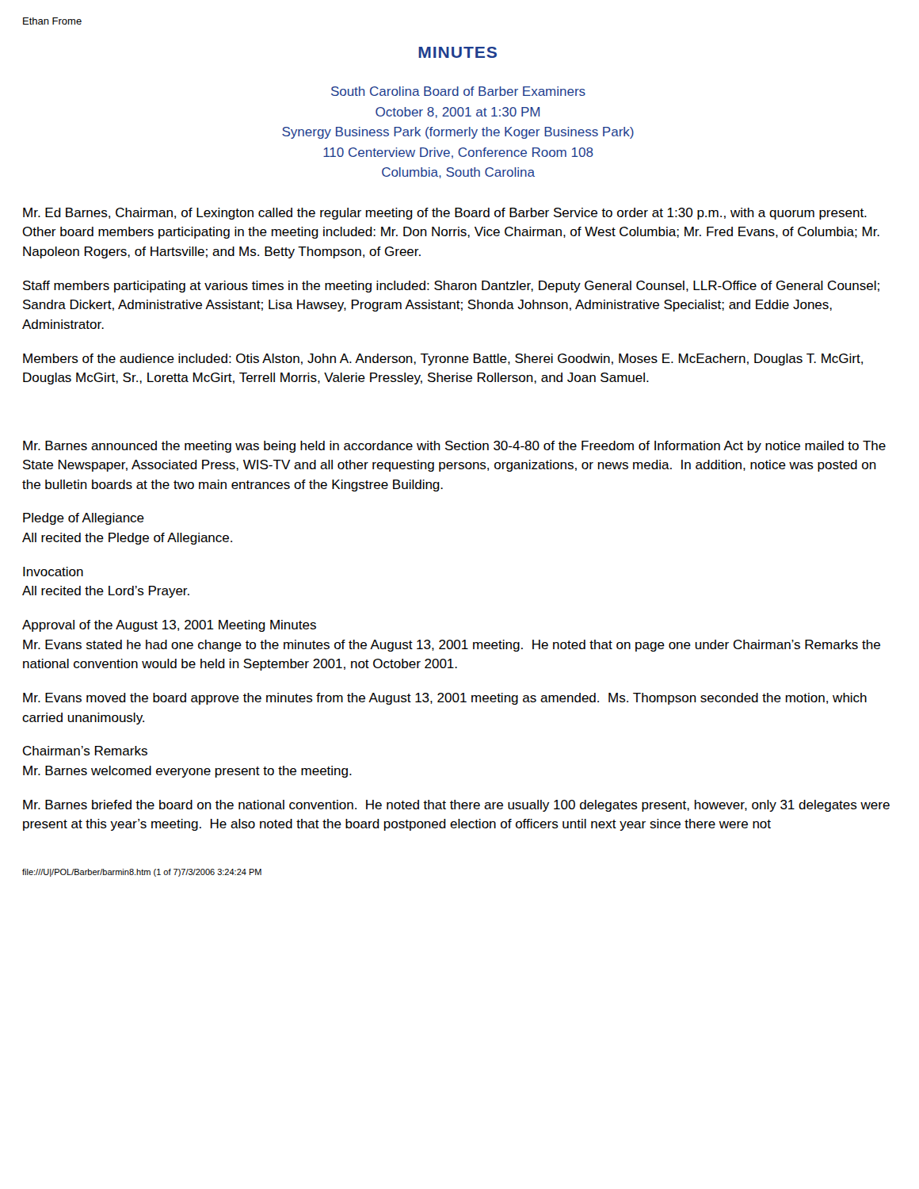Ethan Frome
MINUTES
South Carolina Board of Barber Examiners
October 8, 2001 at 1:30 PM
Synergy Business Park (formerly the Koger Business Park)
110 Centerview Drive, Conference Room 108
Columbia, South Carolina
Mr. Ed Barnes, Chairman, of Lexington called the regular meeting of the Board of Barber Service to order at 1:30 p.m., with a quorum present. Other board members participating in the meeting included: Mr. Don Norris, Vice Chairman, of West Columbia; Mr. Fred Evans, of Columbia; Mr. Napoleon Rogers, of Hartsville; and Ms. Betty Thompson, of Greer.
Staff members participating at various times in the meeting included: Sharon Dantzler, Deputy General Counsel, LLR-Office of General Counsel; Sandra Dickert, Administrative Assistant; Lisa Hawsey, Program Assistant; Shonda Johnson, Administrative Specialist; and Eddie Jones, Administrator.
Members of the audience included: Otis Alston, John A. Anderson, Tyronne Battle, Sherei Goodwin, Moses E. McEachern, Douglas T. McGirt, Douglas McGirt, Sr., Loretta McGirt, Terrell Morris, Valerie Pressley, Sherise Rollerson, and Joan Samuel.
Mr. Barnes announced the meeting was being held in accordance with Section 30-4-80 of the Freedom of Information Act by notice mailed to The State Newspaper, Associated Press, WIS-TV and all other requesting persons, organizations, or news media. In addition, notice was posted on the bulletin boards at the two main entrances of the Kingstree Building.
Pledge of Allegiance
All recited the Pledge of Allegiance.
Invocation
All recited the Lord’s Prayer.
Approval of the August 13, 2001 Meeting Minutes
Mr. Evans stated he had one change to the minutes of the August 13, 2001 meeting. He noted that on page one under Chairman’s Remarks the national convention would be held in September 2001, not October 2001.
Mr. Evans moved the board approve the minutes from the August 13, 2001 meeting as amended. Ms. Thompson seconded the motion, which carried unanimously.
Chairman’s Remarks
Mr. Barnes welcomed everyone present to the meeting.
Mr. Barnes briefed the board on the national convention. He noted that there are usually 100 delegates present, however, only 31 delegates were present at this year’s meeting. He also noted that the board postponed election of officers until next year since there were not
file:///U|/POL/Barber/barmin8.htm (1 of 7)7/3/2006 3:24:24 PM